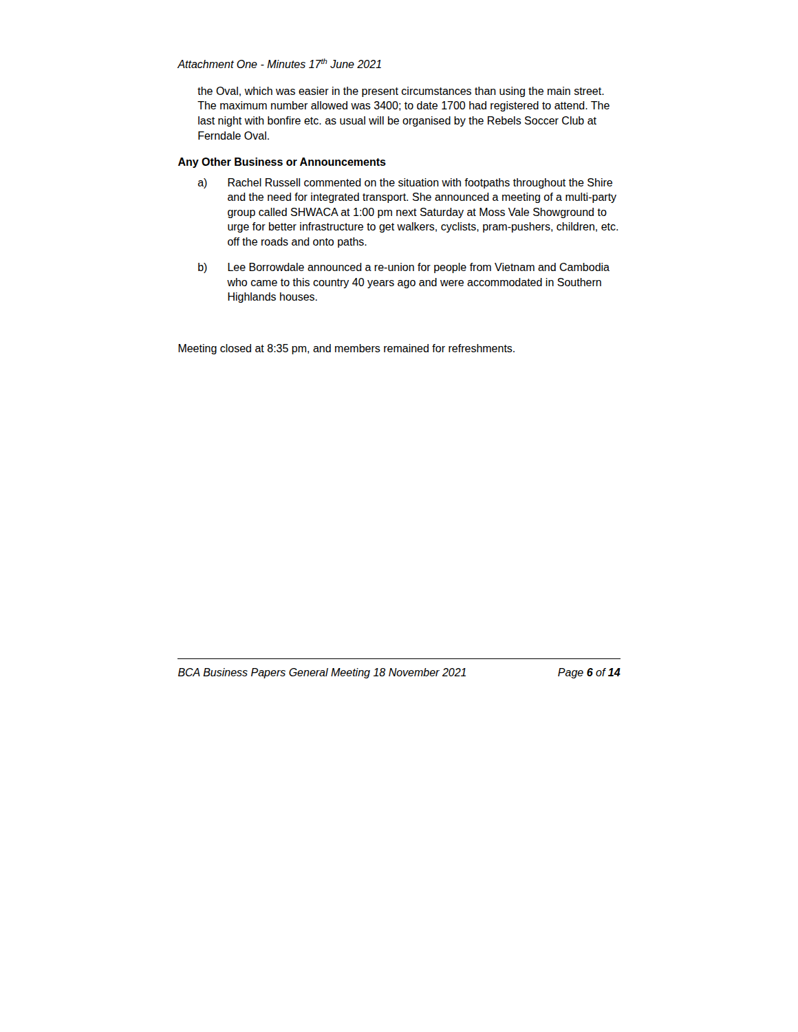Attachment One - Minutes 17th June 2021
the Oval, which was easier in the present circumstances than using the main street. The maximum number allowed was 3400; to date 1700 had registered to attend. The last night with bonfire etc. as usual will be organised by the Rebels Soccer Club at Ferndale Oval.
Any Other Business or Announcements
a) Rachel Russell commented on the situation with footpaths throughout the Shire and the need for integrated transport. She announced a meeting of a multi-party group called SHWACA at 1:00 pm next Saturday at Moss Vale Showground to urge for better infrastructure to get walkers, cyclists, pram-pushers, children, etc. off the roads and onto paths.
b) Lee Borrowdale announced a re-union for people from Vietnam and Cambodia who came to this country 40 years ago and were accommodated in Southern Highlands houses.
Meeting closed at 8:35 pm, and members remained for refreshments.
BCA Business Papers General Meeting 18 November 2021
Page 6 of 14